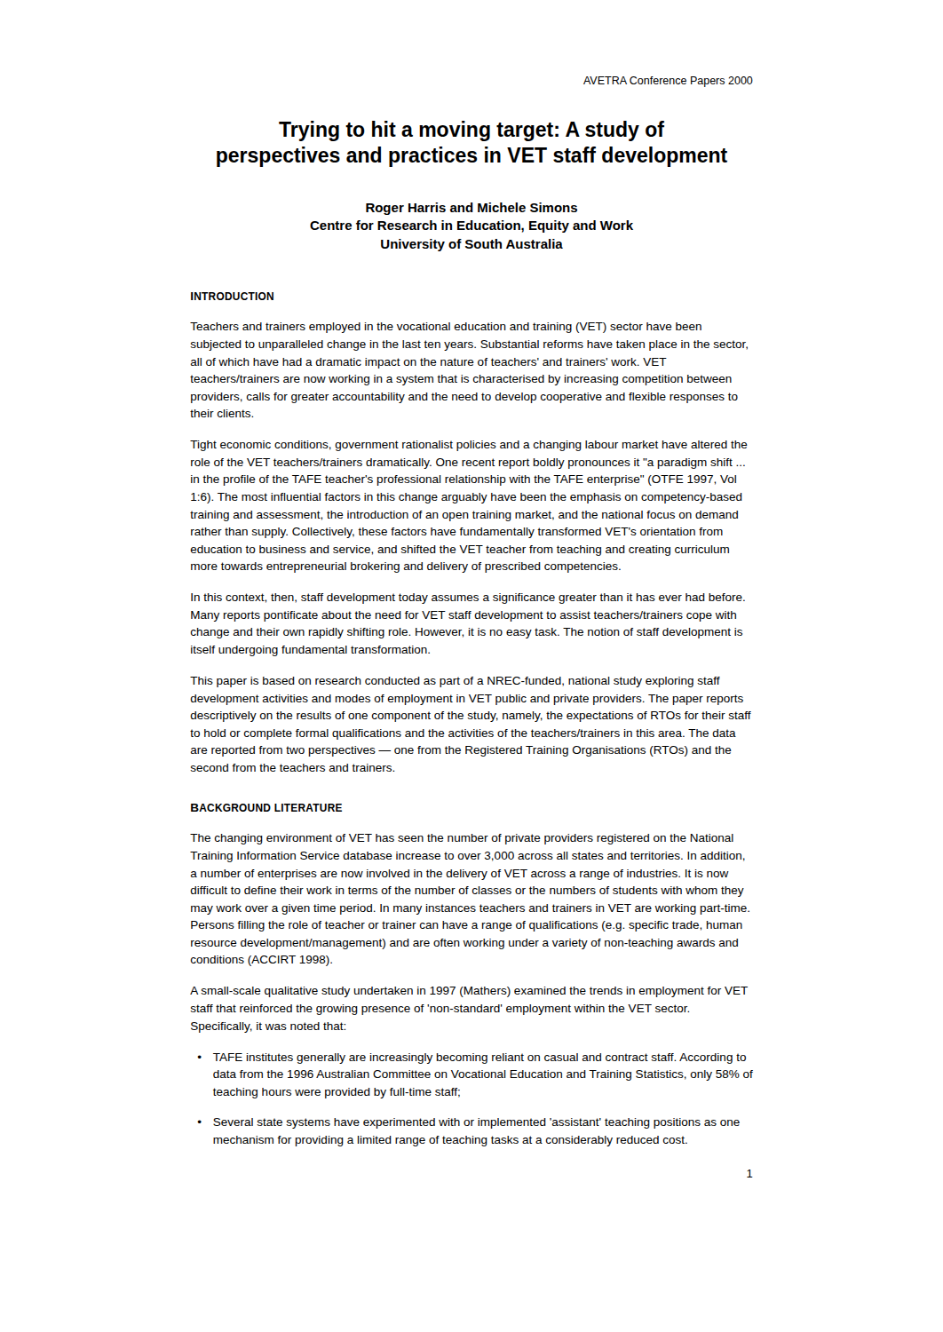AVETRA Conference Papers 2000
Trying to hit a moving target: A study of
perspectives and practices in VET staff development
Roger Harris and Michele Simons
Centre for Research in Education, Equity and Work
University of South Australia
INTRODUCTION
Teachers and trainers employed in the vocational education and training (VET) sector have been subjected to unparalleled change in the last ten years. Substantial reforms have taken place in the sector, all of which have had a dramatic impact on the nature of teachers' and trainers' work. VET teachers/trainers are now working in a system that is characterised by increasing competition between providers, calls for greater accountability and the need to develop cooperative and flexible responses to their clients.
Tight economic conditions, government rationalist policies and a changing labour market have altered the role of the VET teachers/trainers dramatically. One recent report boldly pronounces it "a paradigm shift ... in the profile of the TAFE teacher's professional relationship with the TAFE enterprise" (OTFE 1997, Vol 1:6). The most influential factors in this change arguably have been the emphasis on competency-based training and assessment, the introduction of an open training market, and the national focus on demand rather than supply. Collectively, these factors have fundamentally transformed VET's orientation from education to business and service, and shifted the VET teacher from teaching and creating curriculum more towards entrepreneurial brokering and delivery of prescribed competencies.
In this context, then, staff development today assumes a significance greater than it has ever had before. Many reports pontificate about the need for VET staff development to assist teachers/trainers cope with change and their own rapidly shifting role. However, it is no easy task. The notion of staff development is itself undergoing fundamental transformation.
This paper is based on research conducted as part of a NREC-funded, national study exploring staff development activities and modes of employment in VET public and private providers. The paper reports descriptively on the results of one component of the study, namely, the expectations of RTOs for their staff to hold or complete formal qualifications and the activities of the teachers/trainers in this area. The data are reported from two perspectives — one from the Registered Training Organisations (RTOs) and the second from the teachers and trainers.
BACKGROUND LITERATURE
The changing environment of VET has seen the number of private providers registered on the National Training Information Service database increase to over 3,000 across all states and territories. In addition, a number of enterprises are now involved in the delivery of VET across a range of industries. It is now difficult to define their work in terms of the number of classes or the numbers of students with whom they may work over a given time period. In many instances teachers and trainers in VET are working part-time. Persons filling the role of teacher or trainer can have a range of qualifications (e.g. specific trade, human resource development/management) and are often working under a variety of non-teaching awards and conditions (ACCIRT 1998).
A small-scale qualitative study undertaken in 1997 (Mathers) examined the trends in employment for VET staff that reinforced the growing presence of 'non-standard' employment within the VET sector. Specifically, it was noted that:
TAFE institutes generally are increasingly becoming reliant on casual and contract staff. According to data from the 1996 Australian Committee on Vocational Education and Training Statistics, only 58% of teaching hours were provided by full-time staff;
Several state systems have experimented with or implemented 'assistant' teaching positions as one mechanism for providing a limited range of teaching tasks at a considerably reduced cost.
1